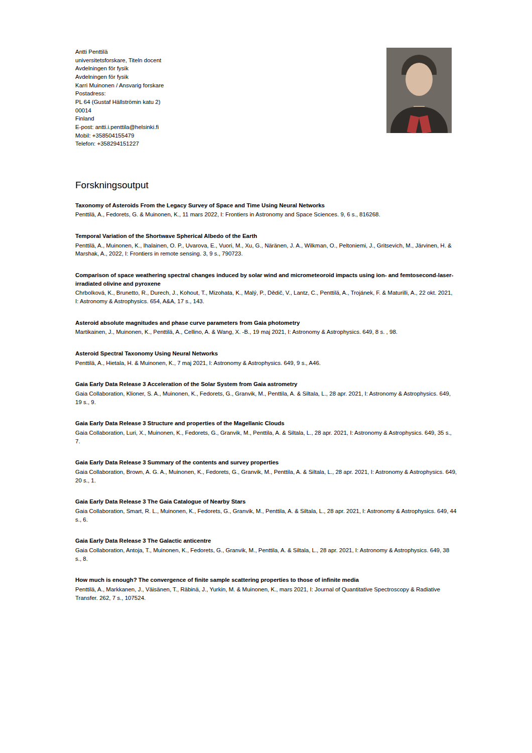Antti Penttilä universitetsforskare, Titeln docent Avdelningen för fysik Avdelningen för fysik Karri Muinonen / Ansvarig forskare Postadress: PL 64 (Gustaf Hällströmin katu 2) 00014 Finland E-post: antti.i.penttila@helsinki.fi Mobil: +358504155479 Telefon: +358294151227
Forskningsoutput
Taxonomy of Asteroids From the Legacy Survey of Space and Time Using Neural Networks
Penttilä, A., Fedorets, G. & Muinonen, K., 11 mars 2022, I: Frontiers in Astronomy and Space Sciences. 9, 6 s., 816268.
Temporal Variation of the Shortwave Spherical Albedo of the Earth
Penttilä, A., Muinonen, K., Ihalainen, O. P., Uvarova, E., Vuori, M., Xu, G., Näränen, J. A., Wilkman, O., Peltoniemi, J., Gritsevich, M., Järvinen, H. & Marshak, A., 2022, I: Frontiers in remote sensing. 3, 9 s., 790723.
Comparison of space weathering spectral changes induced by solar wind and micrometeoroid impacts using ion- and femtosecond-laser-irradiated olivine and pyroxene
Chrbolková, K., Brunetto, R., Durech, J., Kohout, T., Mizohata, K., Malý, P., Dědič, V., Lantz, C., Penttilä, A., Trojánek, F. & Maturilli, A., 22 okt. 2021, I: Astronomy & Astrophysics. 654, A&A, 17 s., 143.
Asteroid absolute magnitudes and phase curve parameters from Gaia photometry
Martikainen, J., Muinonen, K., Penttilä, A., Cellino, A. & Wang, X. -B., 19 maj 2021, I: Astronomy & Astrophysics. 649, 8 s. , 98.
Asteroid Spectral Taxonomy Using Neural Networks
Penttilä, A., Hietala, H. & Muinonen, K., 7 maj 2021, I: Astronomy & Astrophysics. 649, 9 s., A46.
Gaia Early Data Release 3 Acceleration of the Solar System from Gaia astrometry
Gaia Collaboration, Klioner, S. A., Muinonen, K., Fedorets, G., Granvik, M., Penttila, A. & Siltala, L., 28 apr. 2021, I: Astronomy & Astrophysics. 649, 19 s., 9.
Gaia Early Data Release 3 Structure and properties of the Magellanic Clouds
Gaia Collaboration, Luri, X., Muinonen, K., Fedorets, G., Granvik, M., Penttila, A. & Siltala, L., 28 apr. 2021, I: Astronomy & Astrophysics. 649, 35 s., 7.
Gaia Early Data Release 3 Summary of the contents and survey properties
Gaia Collaboration, Brown, A. G. A., Muinonen, K., Fedorets, G., Granvik, M., Penttila, A. & Siltala, L., 28 apr. 2021, I: Astronomy & Astrophysics. 649, 20 s., 1.
Gaia Early Data Release 3 The Gaia Catalogue of Nearby Stars
Gaia Collaboration, Smart, R. L., Muinonen, K., Fedorets, G., Granvik, M., Penttila, A. & Siltala, L., 28 apr. 2021, I: Astronomy & Astrophysics. 649, 44 s., 6.
Gaia Early Data Release 3 The Galactic anticentre
Gaia Collaboration, Antoja, T., Muinonen, K., Fedorets, G., Granvik, M., Penttila, A. & Siltala, L., 28 apr. 2021, I: Astronomy & Astrophysics. 649, 38 s., 8.
How much is enough? The convergence of finite sample scattering properties to those of infinite media
Penttilä, A., Markkanen, J., Väisänen, T., Räbinä, J., Yurkin, M. & Muinonen, K., mars 2021, I: Journal of Quantitative Spectroscopy & Radiative Transfer. 262, 7 s., 107524.